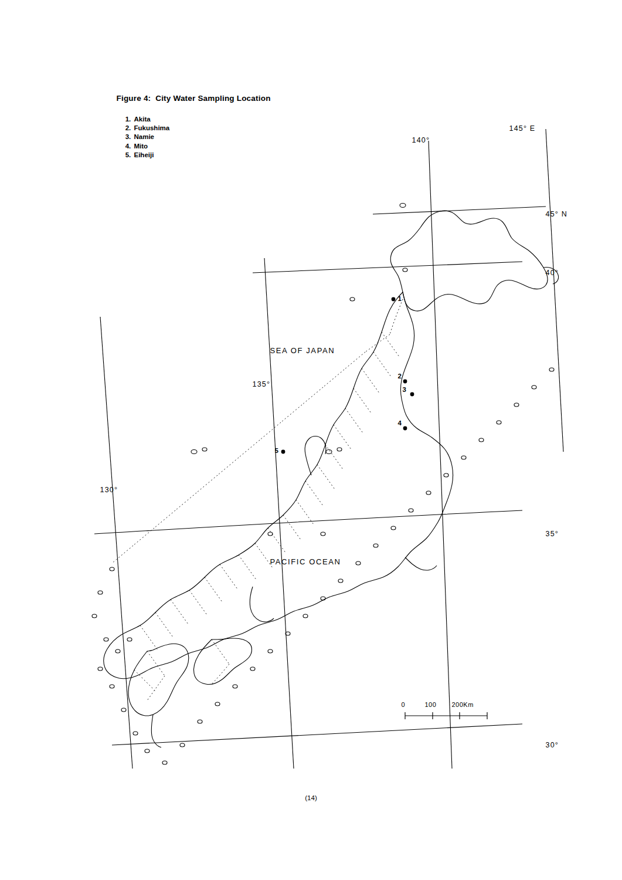Figure 4: City Water Sampling Location
Akita
Fukushima
Namie
Mito
Eiheiji
1 2 3 4 5 SEA OF JAPAN PACIFIC OCEAN 0 100 200Km
45° N 40° 35° 30° 140° 145° E 135° 130°
(14)